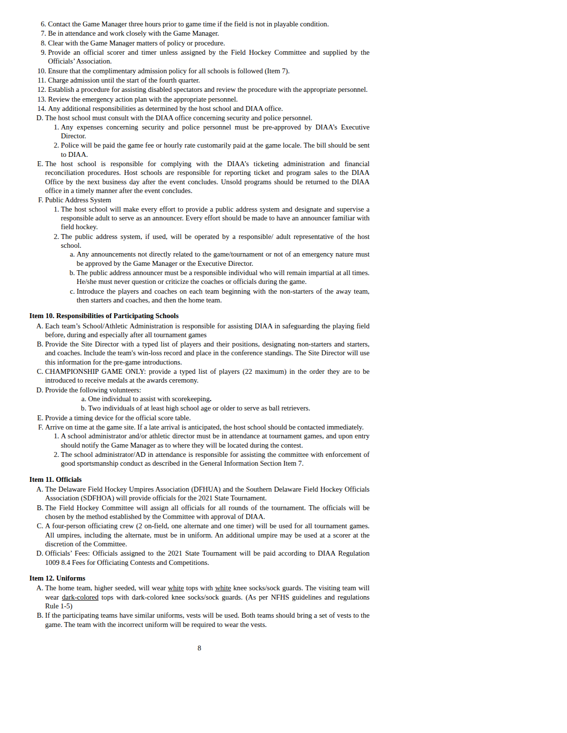Contact the Game Manager three hours prior to game time if the field is not in playable condition.
Be in attendance and work closely with the Game Manager.
Clear with the Game Manager matters of policy or procedure.
Provide an official scorer and timer unless assigned by the Field Hockey Committee and supplied by the Officials’ Association.
Ensure that the complimentary admission policy for all schools is followed (Item 7).
Charge admission until the start of the fourth quarter.
Establish a procedure for assisting disabled spectators and review the procedure with the appropriate personnel.
Review the emergency action plan with the appropriate personnel.
Any additional responsibilities as determined by the host school and DIAA office.
The host school must consult with the DIAA office concerning security and police personnel.
Any expenses concerning security and police personnel must be pre-approved by DIAA’s Executive Director.
Police will be paid the game fee or hourly rate customarily paid at the game locale. The bill should be sent to DIAA.
The host school is responsible for complying with the DIAA’s ticketing administration and financial reconciliation procedures. Host schools are responsible for reporting ticket and program sales to the DIAA Office by the next business day after the event concludes. Unsold programs should be returned to the DIAA office in a timely manner after the event concludes.
Public Address System
The host school will make every effort to provide a public address system and designate and supervise a responsible adult to serve as an announcer. Every effort should be made to have an announcer familiar with field hockey.
The public address system, if used, will be operated by a responsible/ adult representative of the host school.
Any announcements not directly related to the game/tournament or not of an emergency nature must be approved by the Game Manager or the Executive Director.
The public address announcer must be a responsible individual who will remain impartial at all times. He/she must never question or criticize the coaches or officials during the game.
Introduce the players and coaches on each team beginning with the non-starters of the away team, then starters and coaches, and then the home team.
Item 10. Responsibilities of Participating Schools
Each team’s School/Athletic Administration is responsible for assisting DIAA in safeguarding the playing field before, during and especially after all tournament games
Provide the Site Director with a typed list of players and their positions, designating non-starters and starters, and coaches. Include the team's win-loss record and place in the conference standings. The Site Director will use this information for the pre-game introductions.
CHAMPIONSHIP GAME ONLY: provide a typed list of players (22 maximum) in the order they are to be introduced to receive medals at the awards ceremony.
Provide the following volunteers:
One individual to assist with scorekeeping.
Two individuals of at least high school age or older to serve as ball retrievers.
Provide a timing device for the official score table.
Arrive on time at the game site. If a late arrival is anticipated, the host school should be contacted immediately.
A school administrator and/or athletic director must be in attendance at tournament games, and upon entry should notify the Game Manager as to where they will be located during the contest.
The school administrator/AD in attendance is responsible for assisting the committee with enforcement of good sportsmanship conduct as described in the General Information Section Item 7.
Item 11. Officials
The Delaware Field Hockey Umpires Association (DFHUA) and the Southern Delaware Field Hockey Officials Association (SDFHOA) will provide officials for the 2021 State Tournament.
The Field Hockey Committee will assign all officials for all rounds of the tournament. The officials will be chosen by the method established by the Committee with approval of DIAA.
A four-person officiating crew (2 on-field, one alternate and one timer) will be used for all tournament games. All umpires, including the alternate, must be in uniform. An additional umpire may be used at a scorer at the discretion of the Committee.
Officials’ Fees: Officials assigned to the 2021 State Tournament will be paid according to DIAA Regulation 1009 8.4 Fees for Officiating Contests and Competitions.
Item 12. Uniforms
The home team, higher seeded, will wear white tops with white knee socks/sock guards. The visiting team will wear dark-colored tops with dark-colored knee socks/sock guards. (As per NFHS guidelines and regulations Rule 1-5)
If the participating teams have similar uniforms, vests will be used. Both teams should bring a set of vests to the game. The team with the incorrect uniform will be required to wear the vests.
8